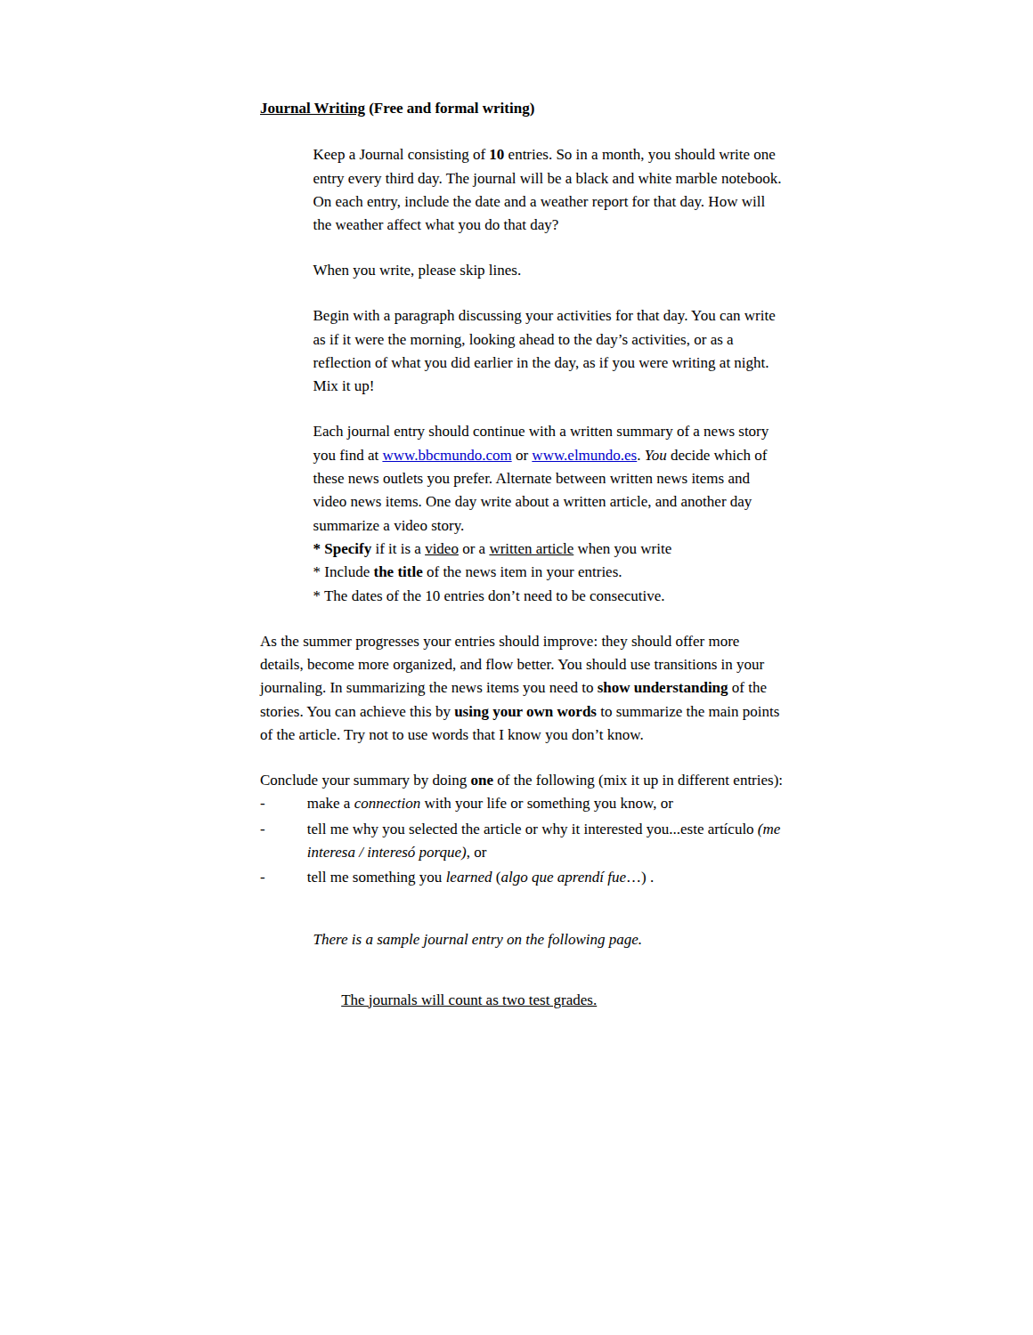Journal Writing (Free and formal writing)
Keep a Journal consisting of 10 entries. So in a month, you should write one entry every third day. The journal will be a black and white marble notebook. On each entry, include the date and a weather report for that day. How will the weather affect what you do that day?
When you write, please skip lines.
Begin with a paragraph discussing your activities for that day. You can write as if it were the morning, looking ahead to the day’s activities, or as a reflection of what you did earlier in the day, as if you were writing at night. Mix it up!
Each journal entry should continue with a written summary of a news story you find at www.bbcmundo.com or www.elmundo.es. You decide which of these news outlets you prefer. Alternate between written news items and video news items. One day write about a written article, and another day summarize a video story.
* Specify if it is a video or a written article when you write
* Include the title of the news item in your entries.
* The dates of the 10 entries don’t need to be consecutive.
As the summer progresses your entries should improve: they should offer more details, become more organized, and flow better. You should use transitions in your journaling. In summarizing the news items you need to show understanding of the stories. You can achieve this by using your own words to summarize the main points of the article. Try not to use words that I know you don’t know.
Conclude your summary by doing one of the following (mix it up in different entries):
-make a connection with your life or something you know, or
-tell me why you selected the article or why it interested you...este artículo (me interesa / interesó porque), or
-tell me something you learned (algo que aprendí fue…) .
There is a sample journal entry on the following page.
The journals will count as two test grades.